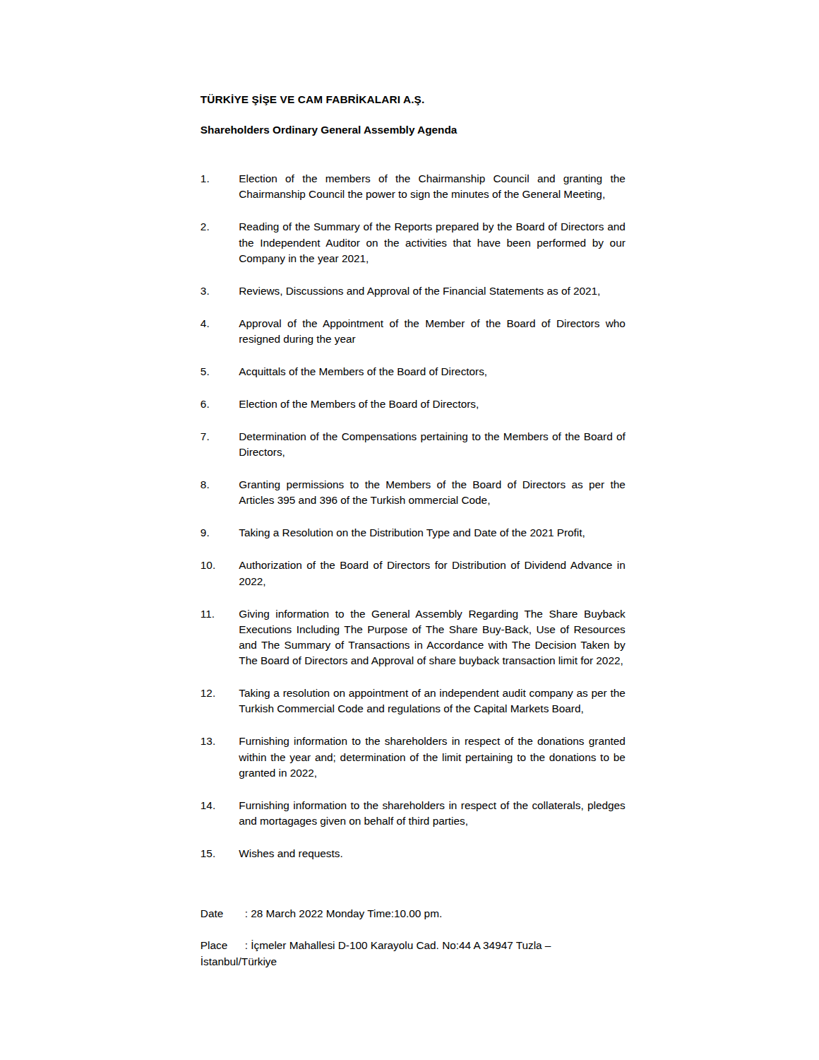TÜRKİYE ŞİŞE VE CAM FABRİKALARI A.Ş.
Shareholders Ordinary General Assembly Agenda
Election of the members of the Chairmanship Council and granting the Chairmanship Council the power to sign the minutes of the General Meeting,
Reading of the Summary of the Reports prepared by the Board of Directors and the Independent Auditor on the activities that have been performed by our Company in the year 2021,
Reviews, Discussions and Approval of the Financial Statements as of 2021,
Approval of the Appointment of the Member of the Board of Directors who resigned during the year
Acquittals of the Members of the Board of Directors,
Election of the Members of the Board of Directors,
Determination of the Compensations pertaining to the Members of the Board of Directors,
Granting permissions to the Members of the Board of Directors as per the Articles 395 and 396 of the Turkish ommercial Code,
Taking a Resolution on the Distribution Type and Date of the 2021 Profit,
Authorization of the Board of Directors for Distribution of Dividend Advance in 2022,
Giving information to the General Assembly Regarding The Share Buyback Executions Including The Purpose of The Share Buy-Back, Use of Resources and The Summary of Transactions in Accordance with The Decision Taken by The Board of Directors and Approval of share buyback transaction limit for 2022,
Taking a resolution on appointment of an independent audit company as per the Turkish Commercial Code and regulations of the Capital Markets Board,
Furnishing information to the shareholders in respect of the donations granted within the year and; determination of the limit pertaining to the donations to be granted in 2022,
Furnishing information to the shareholders in respect of the collaterals, pledges and mortagages given on behalf of third parties,
Wishes and requests.
Date: 28 March 2022 Monday Time:10.00 pm.
Place: İçmeler Mahallesi D-100 Karayolu Cad. No:44 A 34947 Tuzla – İstanbul/Türkiye